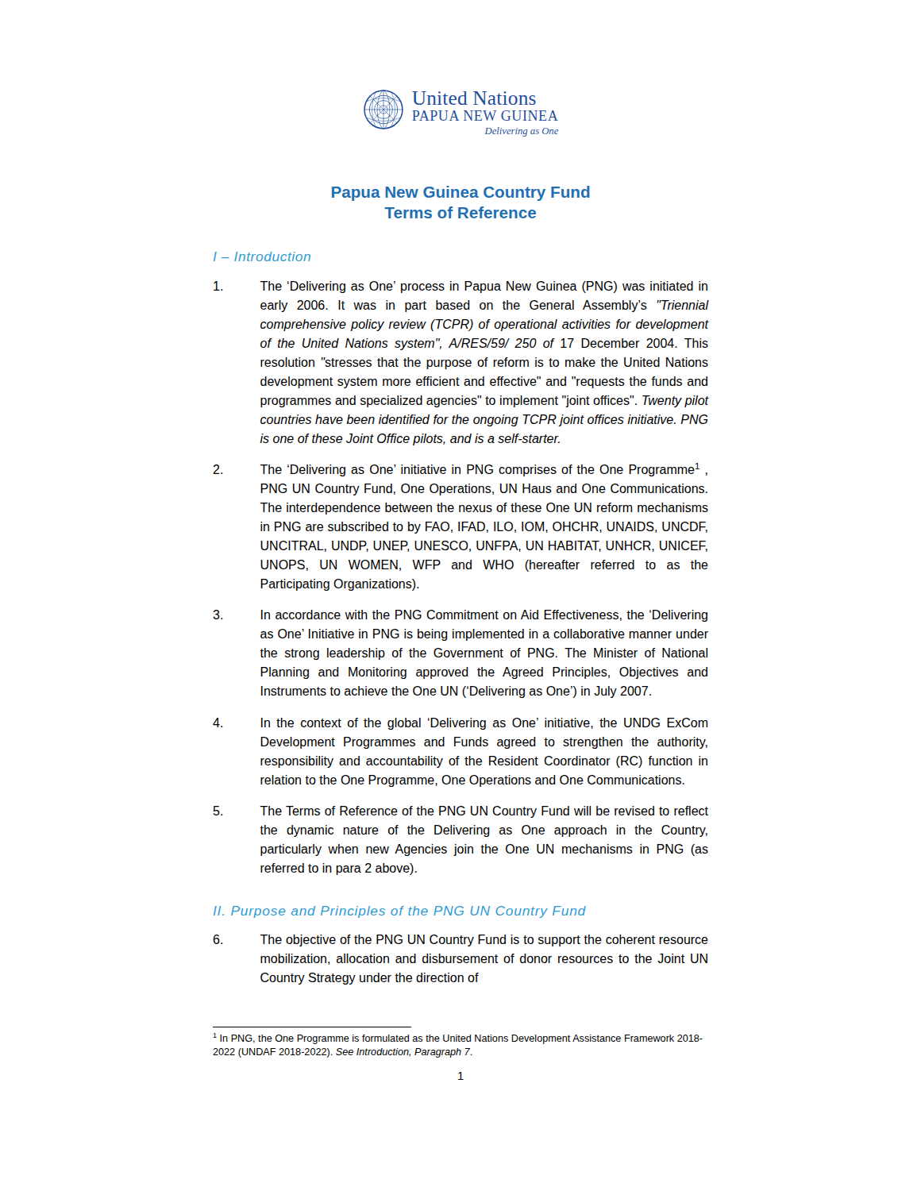United Nations
PAPUA NEW GUINEA
Delivering as One
Papua New Guinea Country Fund Terms of Reference
I – Introduction
1. The ‘Delivering as One’ process in Papua New Guinea (PNG) was initiated in early 2006. It was in part based on the General Assembly’s "Triennial comprehensive policy review (TCPR) of operational activities for development of the United Nations system", A/RES/59/ 250 of 17 December 2004. This resolution "stresses that the purpose of reform is to make the United Nations development system more efficient and effective" and "requests the funds and programmes and specialized agencies" to implement "joint offices". Twenty pilot countries have been identified for the ongoing TCPR joint offices initiative. PNG is one of these Joint Office pilots, and is a self-starter.
2. The ‘Delivering as One’ initiative in PNG comprises of the One Programme1 , PNG UN Country Fund, One Operations, UN Haus and One Communications. The interdependence between the nexus of these One UN reform mechanisms in PNG are subscribed to by FAO, IFAD, ILO, IOM, OHCHR, UNAIDS, UNCDF, UNCITRAL, UNDP, UNEP, UNESCO, UNFPA, UN HABITAT, UNHCR, UNICEF, UNOPS, UN WOMEN, WFP and WHO (hereafter referred to as the Participating Organizations).
3. In accordance with the PNG Commitment on Aid Effectiveness, the ‘Delivering as One’ Initiative in PNG is being implemented in a collaborative manner under the strong leadership of the Government of PNG. The Minister of National Planning and Monitoring approved the Agreed Principles, Objectives and Instruments to achieve the One UN (‘Delivering as One’) in July 2007.
4. In the context of the global ‘Delivering as One’ initiative, the UNDG ExCom Development Programmes and Funds agreed to strengthen the authority, responsibility and accountability of the Resident Coordinator (RC) function in relation to the One Programme, One Operations and One Communications.
5. The Terms of Reference of the PNG UN Country Fund will be revised to reflect the dynamic nature of the Delivering as One approach in the Country, particularly when new Agencies join the One UN mechanisms in PNG (as referred to in para 2 above).
II. Purpose and Principles of the PNG UN Country Fund
6. The objective of the PNG UN Country Fund is to support the coherent resource mobilization, allocation and disbursement of donor resources to the Joint UN Country Strategy under the direction of
1 In PNG, the One Programme is formulated as the United Nations Development Assistance Framework 2018-2022 (UNDAF 2018-2022). See Introduction, Paragraph 7.
1